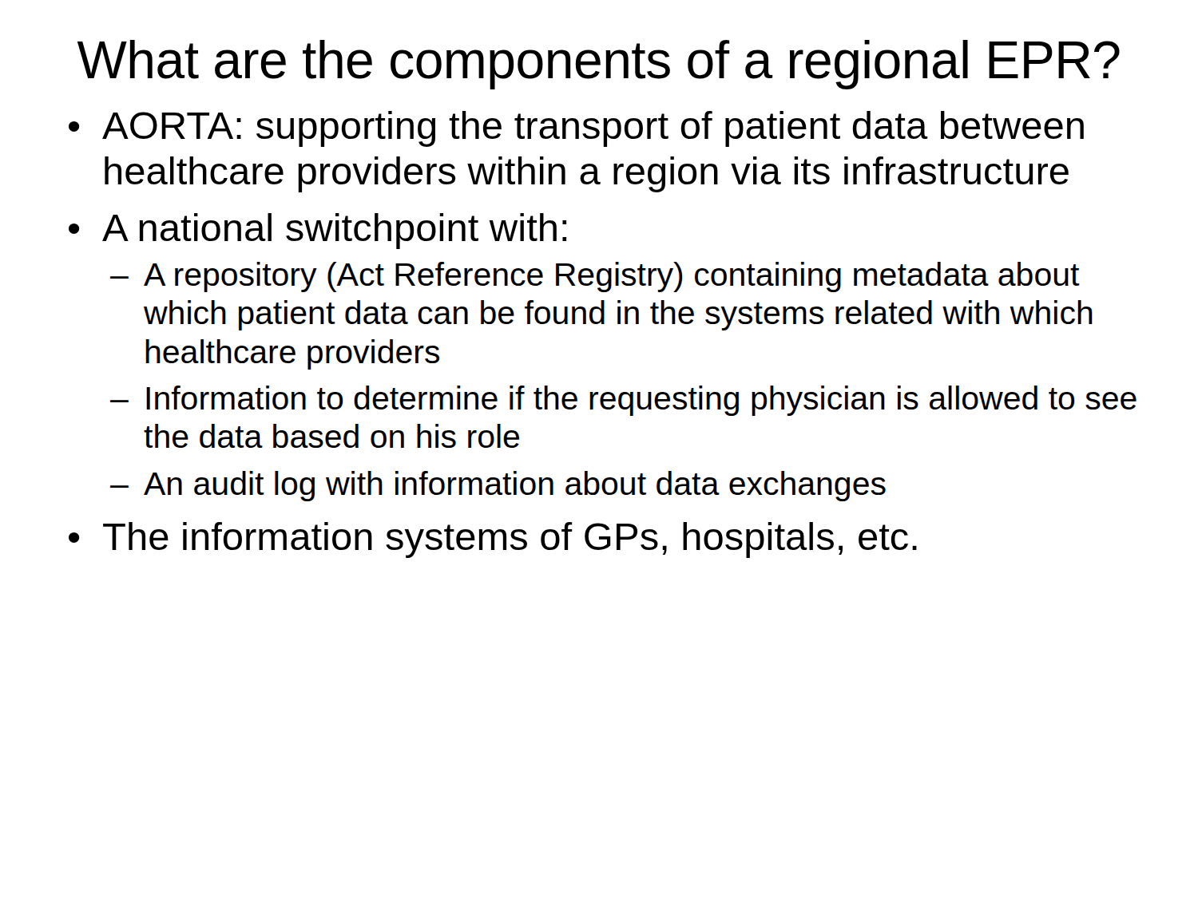What are the components of a regional EPR?
AORTA: supporting the transport of patient data between healthcare providers within a region via its infrastructure
A national switchpoint with:
A repository (Act Reference Registry) containing metadata about which patient data can be found in the systems related with which healthcare providers
Information to determine if the requesting physician is allowed to see the data based on his role
An audit log with information about data exchanges
The information systems of GPs, hospitals, etc.